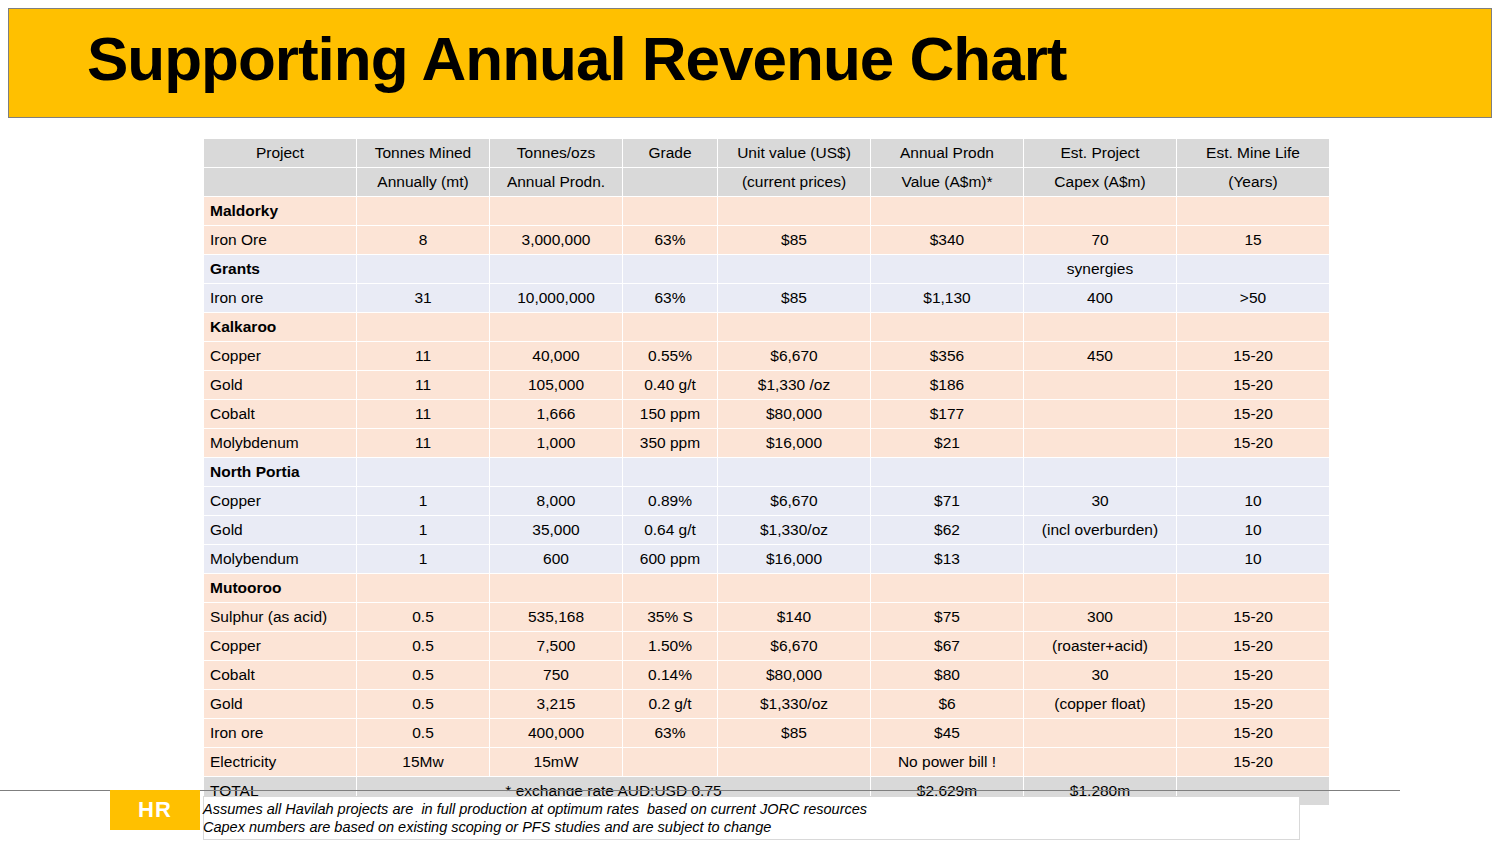Supporting Annual Revenue Chart
| Project | Tonnes Mined | Tonnes/ozs | Grade | Unit value (US$) | Annual Prodn | Est. Project | Est. Mine Life |
| | Annually (mt) | Annual Prodn. | | (current prices) | Value (A$m)* | Capex (A$m) | (Years) |
| Maldorky | | | | | | | |
| Iron Ore | 8 | 3,000,000 | 63% | $85 | $340 | 70 | 15 |
| Grants | | | | | | synergies | |
| Iron ore | 31 | 10,000,000 | 63% | $85 | $1,130 | 400 | >50 |
| Kalkaroo | | | | | | | |
| Copper | 11 | 40,000 | 0.55% | $6,670 | $356 | 450 | 15-20 |
| Gold | 11 | 105,000 | 0.40 g/t | $1,330 /oz | $186 | | 15-20 |
| Cobalt | 11 | 1,666 | 150 ppm | $80,000 | $177 | | 15-20 |
| Molybdenum | 11 | 1,000 | 350 ppm | $16,000 | $21 | | 15-20 |
| North Portia | | | | | | | |
| Copper | 1 | 8,000 | 0.89% | $6,670 | $71 | 30 | 10 |
| Gold | 1 | 35,000 | 0.64 g/t | $1,330/oz | $62 | (incl overburden) | 10 |
| Molybendum | 1 | 600 | 600 ppm | $16,000 | $13 | | 10 |
| Mutooroo | | | | | | | |
| Sulphur (as acid) | 0.5 | 535,168 | 35% S | $140 | $75 | 300 | 15-20 |
| Copper | 0.5 | 7,500 | 1.50% | $6,670 | $67 | (roaster+acid) | 15-20 |
| Cobalt | 0.5 | 750 | 0.14% | $80,000 | $80 | 30 | 15-20 |
| Gold | 0.5 | 3,215 | 0.2 g/t | $1,330/oz | $6 | (copper float) | 15-20 |
| Iron ore | 0.5 | 400,000 | 63% | $85 | $45 | | 15-20 |
| Electricity | 15Mw | 15mW | | | No power bill ! | | 15-20 |
| TOTAL | * exchange rate AUD:USD 0.75 | $2,629m | $1,280m | |
HR
Assumes all Havilah projects are in full production at optimum rates based on current JORC resources
Capex numbers are based on existing scoping or PFS studies and are subject to change